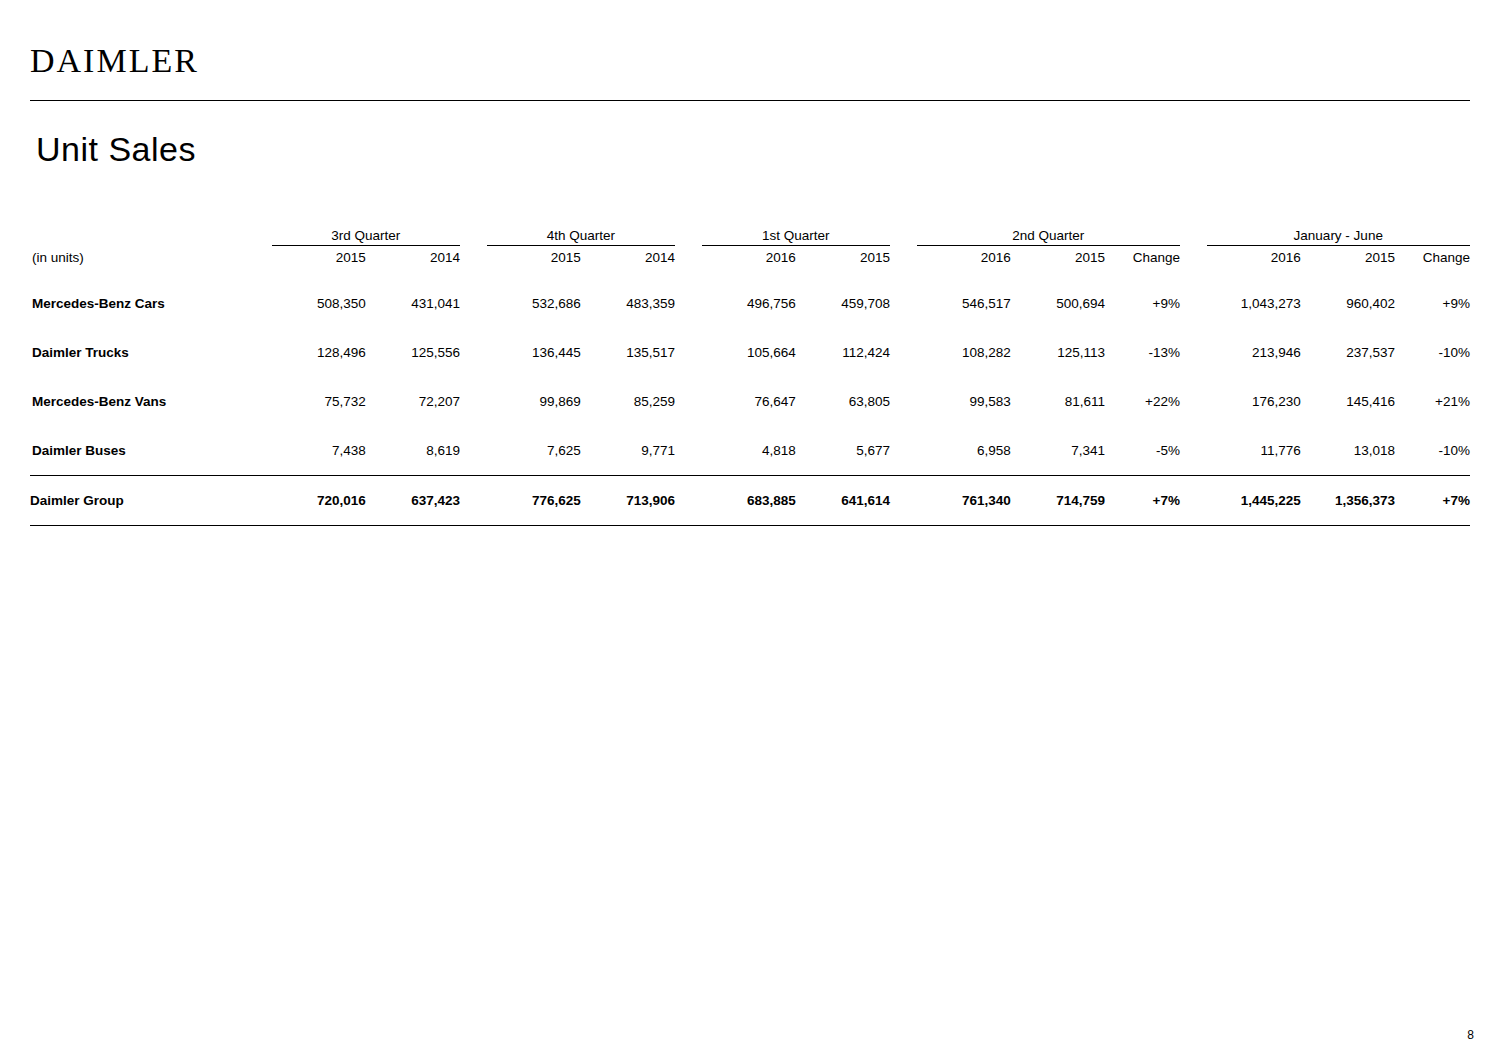DAIMLER
Unit Sales
| | 3rd Quarter | | 4th Quarter | | 1st Quarter | | 2nd Quarter | | January - June |
| --- | --- | --- | --- | --- | --- | --- | --- | --- | --- |
| (in units) | 2015 | 2014 | | 2015 | 2014 | | 2016 | 2015 | | 2016 | 2015 | Change | | 2016 | 2015 | Change |
| Mercedes-Benz Cars | 508,350 | 431,041 | | 532,686 | 483,359 | | 496,756 | 459,708 | | 546,517 | 500,694 | +9% | | 1,043,273 | 960,402 | +9% |
| Daimler Trucks | 128,496 | 125,556 | | 136,445 | 135,517 | | 105,664 | 112,424 | | 108,282 | 125,113 | -13% | | 213,946 | 237,537 | -10% |
| Mercedes-Benz Vans | 75,732 | 72,207 | | 99,869 | 85,259 | | 76,647 | 63,805 | | 99,583 | 81,611 | +22% | | 176,230 | 145,416 | +21% |
| Daimler Buses | 7,438 | 8,619 | | 7,625 | 9,771 | | 4,818 | 5,677 | | 6,958 | 7,341 | -5% | | 11,776 | 13,018 | -10% |
| Daimler Group | 720,016 | 637,423 | | 776,625 | 713,906 | | 683,885 | 641,614 | | 761,340 | 714,759 | +7% | | 1,445,225 | 1,356,373 | +7% |
8